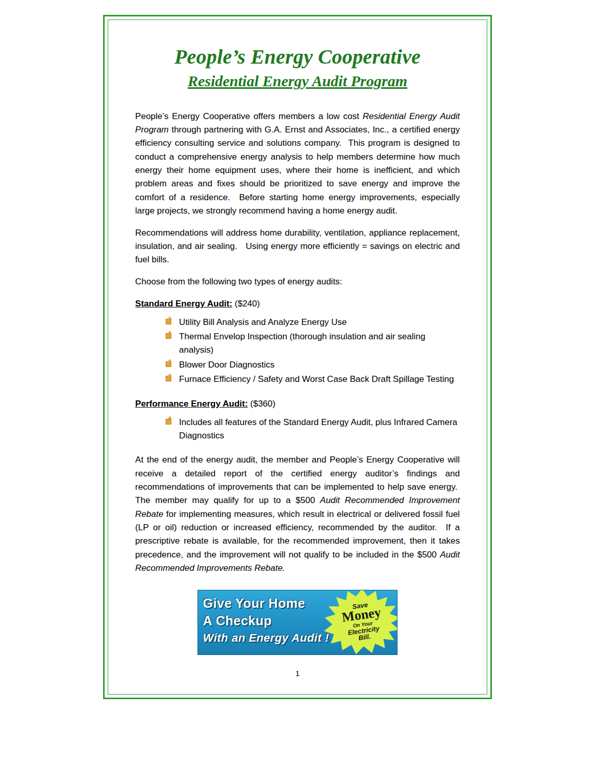People’s Energy Cooperative
Residential Energy Audit Program
People’s Energy Cooperative offers members a low cost Residential Energy Audit Program through partnering with G.A. Ernst and Associates, Inc., a certified energy efficiency consulting service and solutions company. This program is designed to conduct a comprehensive energy analysis to help members determine how much energy their home equipment uses, where their home is inefficient, and which problem areas and fixes should be prioritized to save energy and improve the comfort of a residence. Before starting home energy improvements, especially large projects, we strongly recommend having a home energy audit.
Recommendations will address home durability, ventilation, appliance replacement, insulation, and air sealing. Using energy more efficiently = savings on electric and fuel bills.
Choose from the following two types of energy audits:
Standard Energy Audit: ($240)
Utility Bill Analysis and Analyze Energy Use
Thermal Envelop Inspection (thorough insulation and air sealing analysis)
Blower Door Diagnostics
Furnace Efficiency / Safety and Worst Case Back Draft Spillage Testing
Performance Energy Audit: ($360)
Includes all features of the Standard Energy Audit, plus Infrared Camera Diagnostics
At the end of the energy audit, the member and People’s Energy Cooperative will receive a detailed report of the certified energy auditor’s findings and recommendations of improvements that can be implemented to help save energy. The member may qualify for up to a $500 Audit Recommended Improvement Rebate for implementing measures, which result in electrical or delivered fossil fuel (LP or oil) reduction or increased efficiency, recommended by the auditor. If a prescriptive rebate is available, for the recommended improvement, then it takes precedence, and the improvement will not qualify to be included in the $500 Audit Recommended Improvements Rebate.
Give Your Home
A Checkup
With an Energy Audit !
Save
Money
On Your
Electricity
Bill.
1